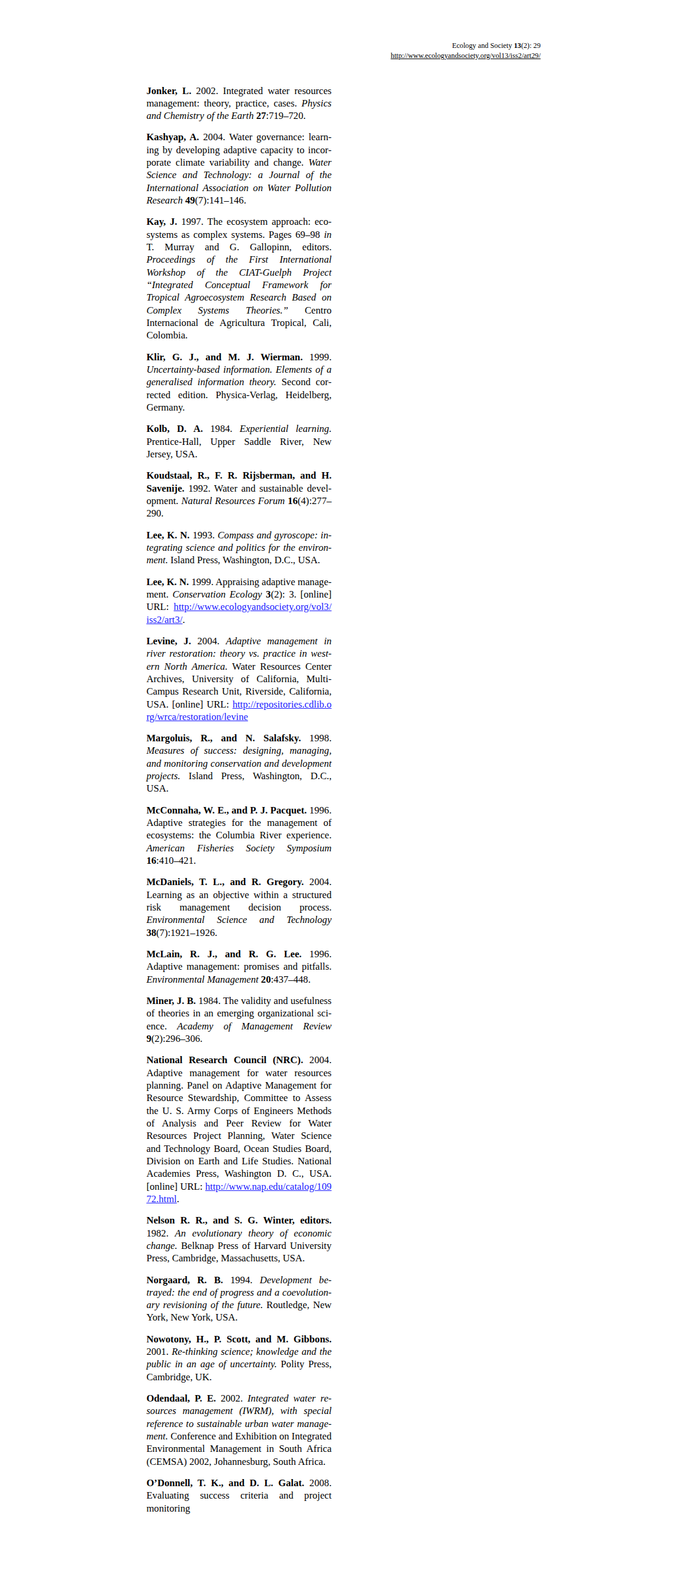Ecology and Society 13(2): 29
http://www.ecologyandsociety.org/vol13/iss2/art29/
Jonker, L. 2002. Integrated water resources management: theory, practice, cases. Physics and Chemistry of the Earth 27:719–720.
Kashyap, A. 2004. Water governance: learning by developing adaptive capacity to incorporate climate variability and change. Water Science and Technology: a Journal of the International Association on Water Pollution Research 49(7):141–146.
Kay, J. 1997. The ecosystem approach: ecosystems as complex systems. Pages 69–98 in T. Murray and G. Gallopinn, editors. Proceedings of the First International Workshop of the CIAT-Guelph Project “Integrated Conceptual Framework for Tropical Agroecosystem Research Based on Complex Systems Theories.” Centro Internacional de Agricultura Tropical, Cali, Colombia.
Klir, G. J., and M. J. Wierman. 1999. Uncertainty-based information. Elements of a generalised information theory. Second corrected edition. Physica-Verlag, Heidelberg, Germany.
Kolb, D. A. 1984. Experiential learning. Prentice-Hall, Upper Saddle River, New Jersey, USA.
Koudstaal, R., F. R. Rijsberman, and H. Savenije. 1992. Water and sustainable development. Natural Resources Forum 16(4):277–290.
Lee, K. N. 1993. Compass and gyroscope: integrating science and politics for the environment. Island Press, Washington, D.C., USA.
Lee, K. N. 1999. Appraising adaptive management. Conservation Ecology 3(2): 3. [online] URL: http://www.ecologyandsociety.org/vol3/iss2/art3/.
Levine, J. 2004. Adaptive management in river restoration: theory vs. practice in western North America. Water Resources Center Archives, University of California, Multi-Campus Research Unit, Riverside, California, USA. [online] URL: http://repositories.cdlib.org/wrca/restoration/levine
Margoluis, R., and N. Salafsky. 1998. Measures of success: designing, managing, and monitoring conservation and development projects. Island Press, Washington, D.C., USA.
McConnaha, W. E., and P. J. Pacquet. 1996. Adaptive strategies for the management of ecosystems: the Columbia River experience. American Fisheries Society Symposium 16:410–421.
McDaniels, T. L., and R. Gregory. 2004. Learning as an objective within a structured risk management decision process. Environmental Science and Technology 38(7):1921–1926.
McLain, R. J., and R. G. Lee. 1996. Adaptive management: promises and pitfalls. Environmental Management 20:437–448.
Miner, J. B. 1984. The validity and usefulness of theories in an emerging organizational science. Academy of Management Review 9(2):296–306.
National Research Council (NRC). 2004. Adaptive management for water resources planning. Panel on Adaptive Management for Resource Stewardship, Committee to Assess the U. S. Army Corps of Engineers Methods of Analysis and Peer Review for Water Resources Project Planning, Water Science and Technology Board, Ocean Studies Board, Division on Earth and Life Studies. National Academies Press, Washington D. C., USA. [online] URL: http://www.nap.edu/catalog/10972.html.
Nelson R. R., and S. G. Winter, editors. 1982. An evolutionary theory of economic change. Belknap Press of Harvard University Press, Cambridge, Massachusetts, USA.
Norgaard, R. B. 1994. Development betrayed: the end of progress and a coevolutionary revisioning of the future. Routledge, New York, New York, USA.
Nowotony, H., P. Scott, and M. Gibbons. 2001. Re-thinking science; knowledge and the public in an age of uncertainty. Polity Press, Cambridge, UK.
Odendaal, P. E. 2002. Integrated water resources management (IWRM), with special reference to sustainable urban water management. Conference and Exhibition on Integrated Environmental Management in South Africa (CEMSA) 2002, Johannesburg, South Africa.
O’Donnell, T. K., and D. L. Galat. 2008. Evaluating success criteria and project monitoring